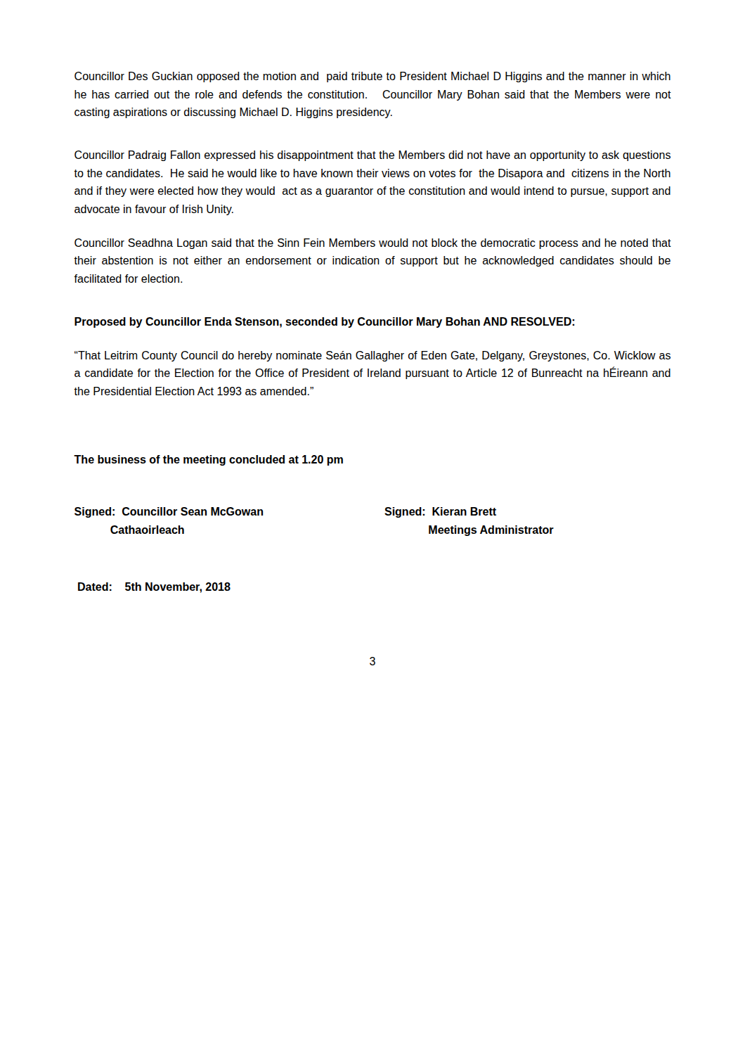Councillor Des Guckian opposed the motion and paid tribute to President Michael D Higgins and the manner in which he has carried out the role and defends the constitution. Councillor Mary Bohan said that the Members were not casting aspirations or discussing Michael D. Higgins presidency.
Councillor Padraig Fallon expressed his disappointment that the Members did not have an opportunity to ask questions to the candidates. He said he would like to have known their views on votes for the Disapora and citizens in the North and if they were elected how they would act as a guarantor of the constitution and would intend to pursue, support and advocate in favour of Irish Unity.
Councillor Seadhna Logan said that the Sinn Fein Members would not block the democratic process and he noted that their abstention is not either an endorsement or indication of support but he acknowledged candidates should be facilitated for election.
Proposed by Councillor Enda Stenson, seconded by Councillor Mary Bohan AND RESOLVED:
“That Leitrim County Council do hereby nominate Seán Gallagher of Eden Gate, Delgany, Greystones, Co. Wicklow as a candidate for the Election for the Office of President of Ireland pursuant to Article 12 of Bunreacht na hÉireann and the Presidential Election Act 1993 as amended.”
The business of the meeting concluded at 1.20 pm
| Signed: Councillor Sean McGowan | Signed: Kieran Brett |
| Cathaoirleach | Meetings Administrator |
Dated: 5th November, 2018
3